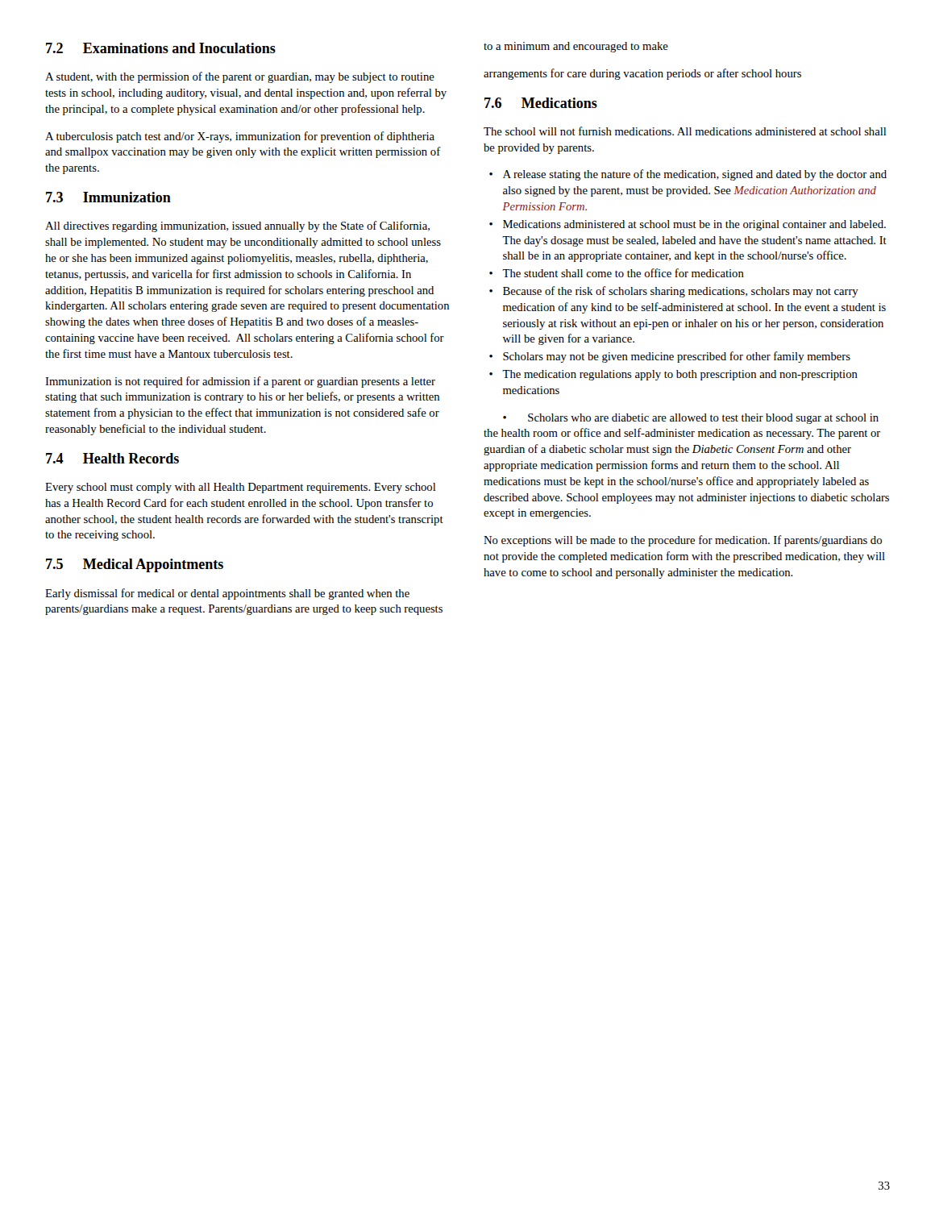7.2 Examinations and Inoculations
A student, with the permission of the parent or guardian, may be subject to routine tests in school, including auditory, visual, and dental inspection and, upon referral by the principal, to a complete physical examination and/or other professional help.
A tuberculosis patch test and/or X-rays, immunization for prevention of diphtheria and smallpox vaccination may be given only with the explicit written permission of the parents.
7.3 Immunization
All directives regarding immunization, issued annually by the State of California, shall be implemented. No student may be unconditionally admitted to school unless he or she has been immunized against poliomyelitis, measles, rubella, diphtheria, tetanus, pertussis, and varicella for first admission to schools in California. In addition, Hepatitis B immunization is required for scholars entering preschool and kindergarten. All scholars entering grade seven are required to present documentation showing the dates when three doses of Hepatitis B and two doses of a measles-containing vaccine have been received. All scholars entering a California school for the first time must have a Mantoux tuberculosis test.
Immunization is not required for admission if a parent or guardian presents a letter stating that such immunization is contrary to his or her beliefs, or presents a written statement from a physician to the effect that immunization is not considered safe or reasonably beneficial to the individual student.
7.4 Health Records
Every school must comply with all Health Department requirements. Every school has a Health Record Card for each student enrolled in the school. Upon transfer to another school, the student health records are forwarded with the student's transcript to the receiving school.
7.5 Medical Appointments
Early dismissal for medical or dental appointments shall be granted when the parents/guardians make a request. Parents/guardians are urged to keep such requests to a minimum and encouraged to make
arrangements for care during vacation periods or after school hours
7.6 Medications
The school will not furnish medications. All medications administered at school shall be provided by parents.
A release stating the nature of the medication, signed and dated by the doctor and also signed by the parent, must be provided. See Medication Authorization and Permission Form.
Medications administered at school must be in the original container and labeled. The day's dosage must be sealed, labeled and have the student's name attached. It shall be in an appropriate container, and kept in the school/nurse's office.
The student shall come to the office for medication
Because of the risk of scholars sharing medications, scholars may not carry medication of any kind to be self-administered at school. In the event a student is seriously at risk without an epi-pen or inhaler on his or her person, consideration will be given for a variance.
Scholars may not be given medicine prescribed for other family members
The medication regulations apply to both prescription and non-prescription medications
• Scholars who are diabetic are allowed to test their blood sugar at school in the health room or office and self-administer medication as necessary. The parent or guardian of a diabetic scholar must sign the Diabetic Consent Form and other appropriate medication permission forms and return them to the school. All medications must be kept in the school/nurse's office and appropriately labeled as described above. School employees may not administer injections to diabetic scholars except in emergencies.
No exceptions will be made to the procedure for medication. If parents/guardians do not provide the completed medication form with the prescribed medication, they will have to come to school and personally administer the medication.
33